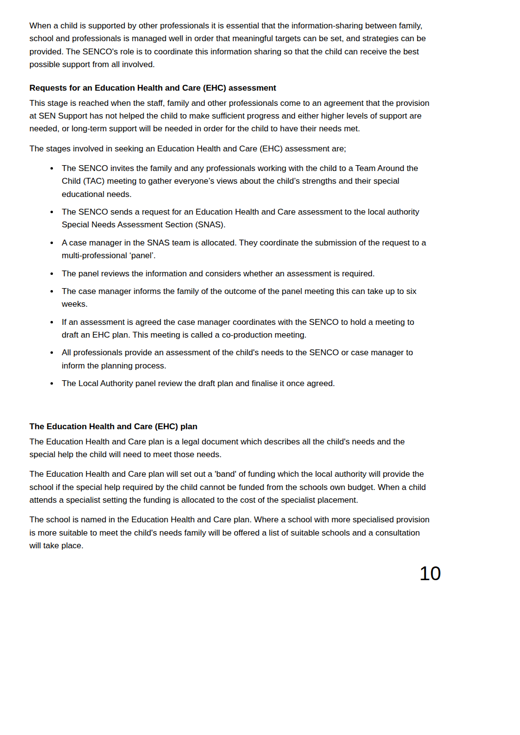When a child is supported by other professionals it is essential that the information-sharing between family, school and professionals is managed well in order that meaningful targets can be set, and strategies can be provided. The SENCO's role is to coordinate this information sharing so that the child can receive the best possible support from all involved.
Requests for an Education Health and Care (EHC) assessment
This stage is reached when the staff, family and other professionals come to an agreement that the provision at SEN Support has not helped the child to make sufficient progress and either higher levels of support are needed, or long-term support will be needed in order for the child to have their needs met.
The stages involved in seeking an Education Health and Care (EHC) assessment are;
The SENCO invites the family and any professionals working with the child to a Team Around the Child (TAC) meeting to gather everyone’s views about the child’s strengths and their special educational needs.
The SENCO sends a request for an Education Health and Care assessment to the local authority Special Needs Assessment Section (SNAS).
A case manager in the SNAS team is allocated. They coordinate the submission of the request to a multi-professional ‘panel’.
The panel reviews the information and considers whether an assessment is required.
The case manager informs the family of the outcome of the panel meeting this can take up to six weeks.
If an assessment is agreed the case manager coordinates with the SENCO to hold a meeting to draft an EHC plan. This meeting is called a co-production meeting.
All professionals provide an assessment of the child's needs to the SENCO or case manager to inform the planning process.
The Local Authority panel review the draft plan and finalise it once agreed.
The Education Health and Care (EHC) plan
The Education Health and Care plan is a legal document which describes all the child's needs and the special help the child will need to meet those needs.
The Education Health and Care plan will set out a 'band' of funding which the local authority will provide the school if the special help required by the child cannot be funded from the schools own budget. When a child attends a specialist setting the funding is allocated to the cost of the specialist placement.
The school is named in the Education Health and Care plan. Where a school with more specialised provision is more suitable to meet the child's needs family will be offered a list of suitable schools and a consultation will take place.
10